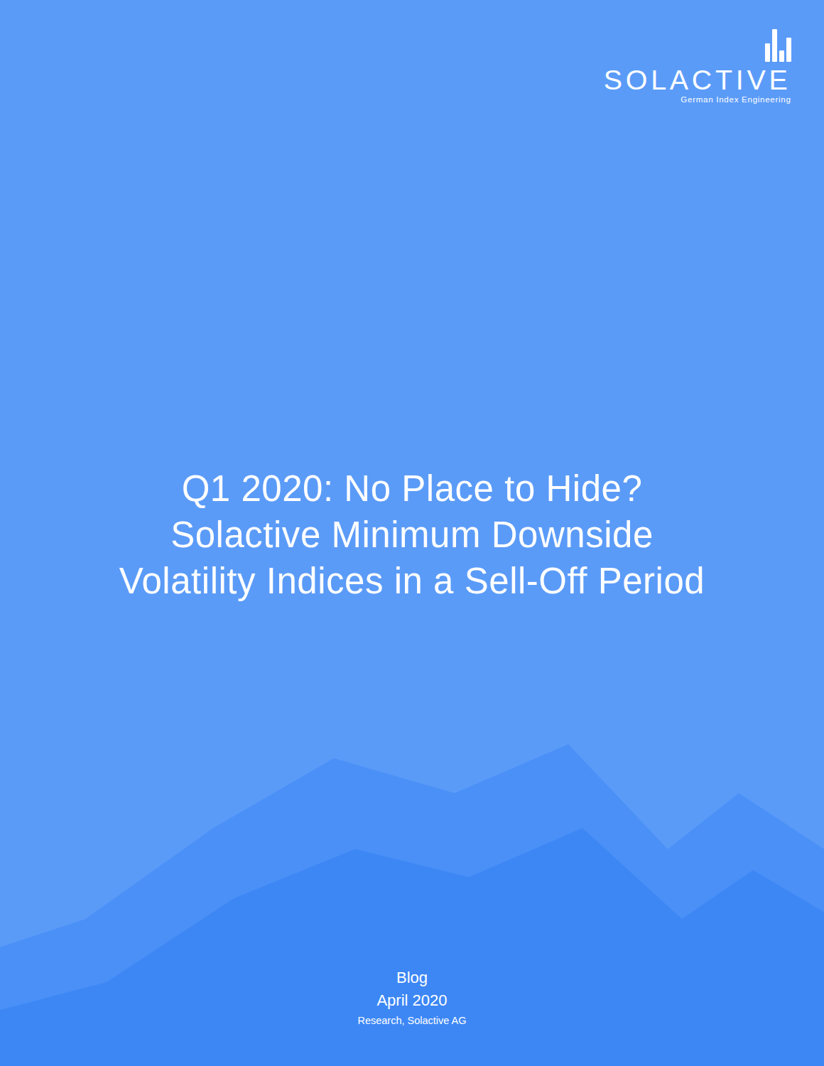Solactive
German Index Engineering
Q1 2020: No Place to Hide?
Solactive Minimum Downside
Volatility Indices in a Sell-Off Period
Blog
April 2020
Research, Solactive AG